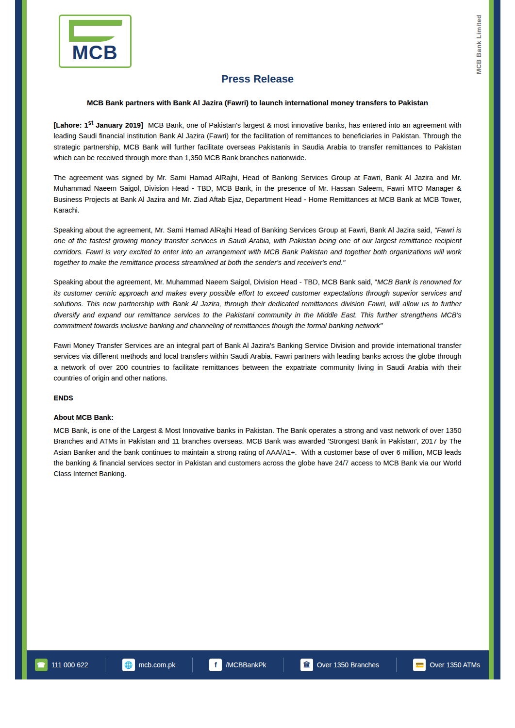MCB Bank Limited
MCB
Press Release
MCB Bank partners with Bank Al Jazira (Fawri) to launch international money transfers to Pakistan
[Lahore: 1st January 2019] MCB Bank, one of Pakistan's largest & most innovative banks, has entered into an agreement with leading Saudi financial institution Bank Al Jazira (Fawri) for the facilitation of remittances to beneficiaries in Pakistan. Through the strategic partnership, MCB Bank will further facilitate overseas Pakistanis in Saudia Arabia to transfer remittances to Pakistan which can be received through more than 1,350 MCB Bank branches nationwide.
The agreement was signed by Mr. Sami Hamad AlRajhi, Head of Banking Services Group at Fawri, Bank Al Jazira and Mr. Muhammad Naeem Saigol, Division Head - TBD, MCB Bank, in the presence of Mr. Hassan Saleem, Fawri MTO Manager & Business Projects at Bank Al Jazira and Mr. Ziad Aftab Ejaz, Department Head - Home Remittances at MCB Bank at MCB Tower, Karachi.
Speaking about the agreement, Mr. Sami Hamad AlRajhi Head of Banking Services Group at Fawri, Bank Al Jazira said, "Fawri is one of the fastest growing money transfer services in Saudi Arabia, with Pakistan being one of our largest remittance recipient corridors. Fawri is very excited to enter into an arrangement with MCB Bank Pakistan and together both organizations will work together to make the remittance process streamlined at both the sender's and receiver's end."
Speaking about the agreement, Mr. Muhammad Naeem Saigol, Division Head - TBD, MCB Bank said, "MCB Bank is renowned for its customer centric approach and makes every possible effort to exceed customer expectations through superior services and solutions. This new partnership with Bank Al Jazira, through their dedicated remittances division Fawri, will allow us to further diversify and expand our remittance services to the Pakistani community in the Middle East. This further strengthens MCB's commitment towards inclusive banking and channeling of remittances though the formal banking network"
Fawri Money Transfer Services are an integral part of Bank Al Jazira's Banking Service Division and provide international transfer services via different methods and local transfers within Saudi Arabia. Fawri partners with leading banks across the globe through a network of over 200 countries to facilitate remittances between the expatriate community living in Saudi Arabia with their countries of origin and other nations.
ENDS
About MCB Bank:
MCB Bank, is one of the Largest & Most Innovative banks in Pakistan. The Bank operates a strong and vast network of over 1350 Branches and ATMs in Pakistan and 11 branches overseas. MCB Bank was awarded 'Strongest Bank in Pakistan', 2017 by The Asian Banker and the bank continues to maintain a strong rating of AAA/A1+. With a customer base of over 6 million, MCB leads the banking & financial services sector in Pakistan and customers across the globe have 24/7 access to MCB Bank via our World Class Internet Banking.
☎ 111 000 622
🌐 mcb.com.pk
f /MCBBankPk
🏛 Over 1350 Branches
💳 Over 1350 ATMs